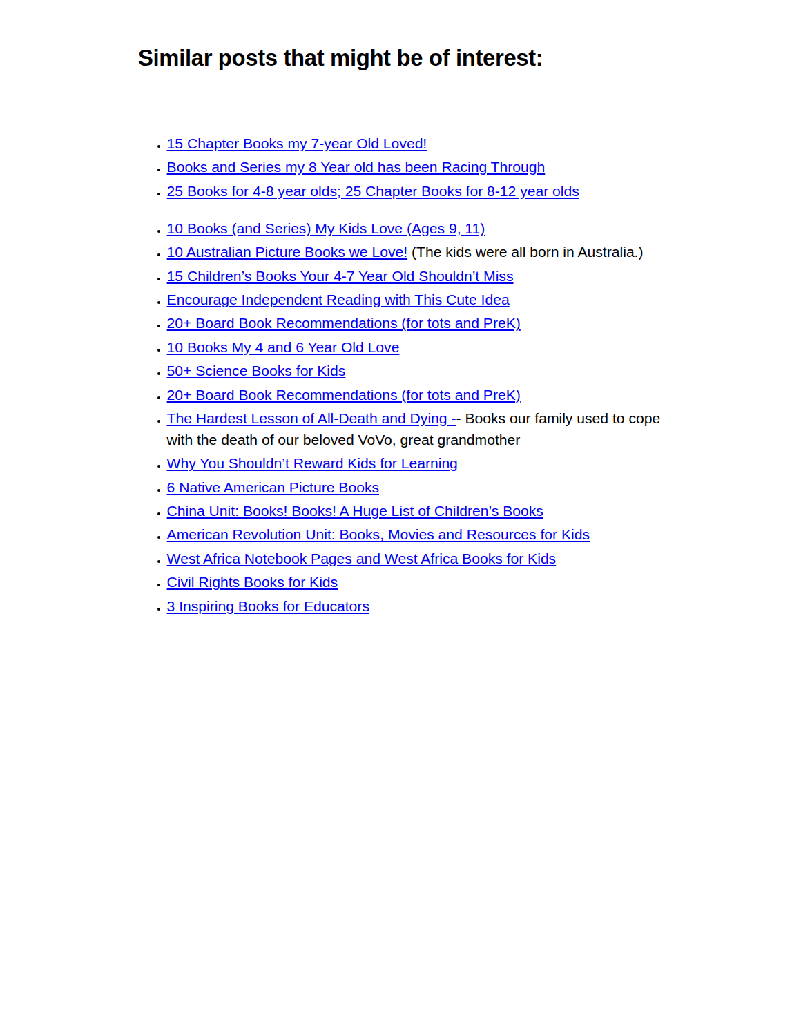Similar posts that might be of interest:
15 Chapter Books my 7-year Old Loved!
Books and Series my 8 Year old has been Racing Through
25 Books for 4-8 year olds; 25 Chapter Books for 8-12 year olds
10 Books (and Series) My Kids Love (Ages 9, 11)
10 Australian Picture Books we Love! (The kids were all born in Australia.)
15 Children’s Books Your 4-7 Year Old Shouldn’t Miss
Encourage Independent Reading with This Cute Idea
20+ Board Book Recommendations (for tots and PreK)
10 Books My 4 and 6 Year Old Love
50+ Science Books for Kids
20+ Board Book Recommendations (for tots and PreK)
The Hardest Lesson of All-Death and Dying -- Books our family used to cope with the death of our beloved VoVo, great grandmother
Why You Shouldn’t Reward Kids for Learning
6 Native American Picture Books
China Unit: Books! Books! A Huge List of Children’s Books
American Revolution Unit: Books, Movies and Resources for Kids
West Africa Notebook Pages and West Africa Books for Kids
Civil Rights Books for Kids
3 Inspiring Books for Educators